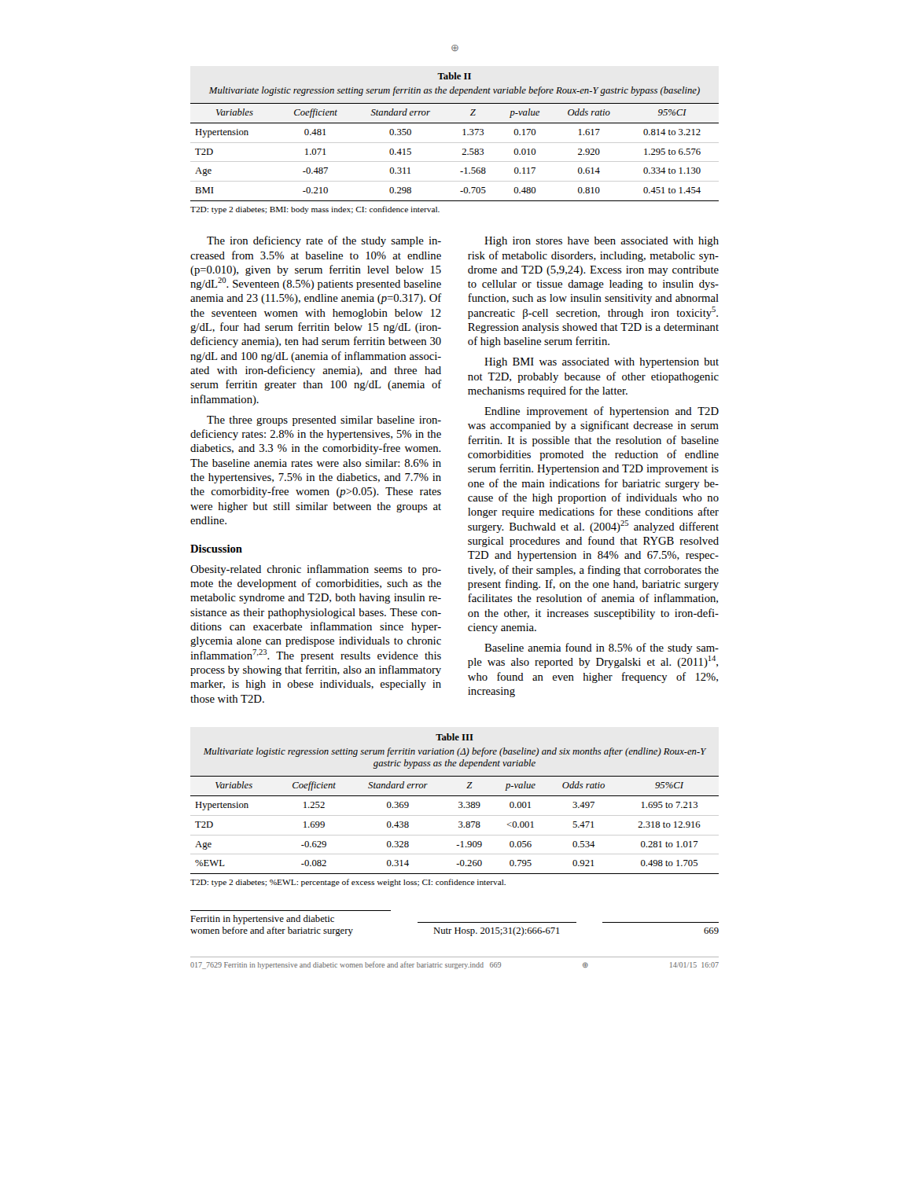⊕
Table II Multivariate logistic regression setting serum ferritin as the dependent variable before Roux-en-Y gastric bypass (baseline)
| Variables | Coefficient | Standard error | Z | p-value | Odds ratio | 95%CI |
| --- | --- | --- | --- | --- | --- | --- |
| Hypertension | 0.481 | 0.350 | 1.373 | 0.170 | 1.617 | 0.814 to 3.212 |
| T2D | 1.071 | 0.415 | 2.583 | 0.010 | 2.920 | 1.295 to 6.576 |
| Age | -0.487 | 0.311 | -1.568 | 0.117 | 0.614 | 0.334 to 1.130 |
| BMI | -0.210 | 0.298 | -0.705 | 0.480 | 0.810 | 0.451 to 1.454 |
T2D: type 2 diabetes; BMI: body mass index; CI: confidence interval.
The iron deficiency rate of the study sample increased from 3.5% at baseline to 10% at endline (p=0.010), given by serum ferritin level below 15 ng/dL20. Seventeen (8.5%) patients presented baseline anemia and 23 (11.5%), endline anemia (p=0.317). Of the seventeen women with hemoglobin below 12 g/dL, four had serum ferritin below 15 ng/dL (iron-deficiency anemia), ten had serum ferritin between 30 ng/dL and 100 ng/dL (anemia of inflammation associated with iron-deficiency anemia), and three had serum ferritin greater than 100 ng/dL (anemia of inflammation).
The three groups presented similar baseline iron-deficiency rates: 2.8% in the hypertensives, 5% in the diabetics, and 3.3 % in the comorbidity-free women. The baseline anemia rates were also similar: 8.6% in the hypertensives, 7.5% in the diabetics, and 7.7% in the comorbidity-free women (p>0.05). These rates were higher but still similar between the groups at endline.
Discussion
Obesity-related chronic inflammation seems to promote the development of comorbidities, such as the metabolic syndrome and T2D, both having insulin resistance as their pathophysiological bases. These conditions can exacerbate inflammation since hyperglycemia alone can predispose individuals to chronic inflammation7,23. The present results evidence this process by showing that ferritin, also an inflammatory marker, is high in obese individuals, especially in those with T2D.
High iron stores have been associated with high risk of metabolic disorders, including, metabolic syndrome and T2D (5,9,24). Excess iron may contribute to cellular or tissue damage leading to insulin dysfunction, such as low insulin sensitivity and abnormal pancreatic β-cell secretion, through iron toxicity5. Regression analysis showed that T2D is a determinant of high baseline serum ferritin.
High BMI was associated with hypertension but not T2D, probably because of other etiopathogenic mechanisms required for the latter.
Endline improvement of hypertension and T2D was accompanied by a significant decrease in serum ferritin. It is possible that the resolution of baseline comorbidities promoted the reduction of endline serum ferritin. Hypertension and T2D improvement is one of the main indications for bariatric surgery because of the high proportion of individuals who no longer require medications for these conditions after surgery. Buchwald et al. (2004)25 analyzed different surgical procedures and found that RYGB resolved T2D and hypertension in 84% and 67.5%, respectively, of their samples, a finding that corroborates the present finding. If, on the one hand, bariatric surgery facilitates the resolution of anemia of inflammation, on the other, it increases susceptibility to iron-deficiency anemia.
Baseline anemia found in 8.5% of the study sample was also reported by Drygalski et al. (2011)14, who found an even higher frequency of 12%, increasing
Table III Multivariate logistic regression setting serum ferritin variation (Δ) before (baseline) and six months after (endline) Roux-en-Y gastric bypass as the dependent variable
| Variables | Coefficient | Standard error | Z | p-value | Odds ratio | 95%CI |
| --- | --- | --- | --- | --- | --- | --- |
| Hypertension | 1.252 | 0.369 | 3.389 | 0.001 | 3.497 | 1.695 to 7.213 |
| T2D | 1.699 | 0.438 | 3.878 | <0.001 | 5.471 | 2.318 to 12.916 |
| Age | -0.629 | 0.328 | -1.909 | 0.056 | 0.534 | 0.281 to 1.017 |
| %EWL | -0.082 | 0.314 | -0.260 | 0.795 | 0.921 | 0.498 to 1.705 |
T2D: type 2 diabetes; %EWL: percentage of excess weight loss; CI: confidence interval.
Ferritin in hypertensive and diabetic
women before and after bariatric surgery
Nutr Hosp. 2015;31(2):666-671
669
017_7629 Ferritin in hypertensive and diabetic women before and after bariatric surgery.indd 669 ⊕ 14/01/15 16:07